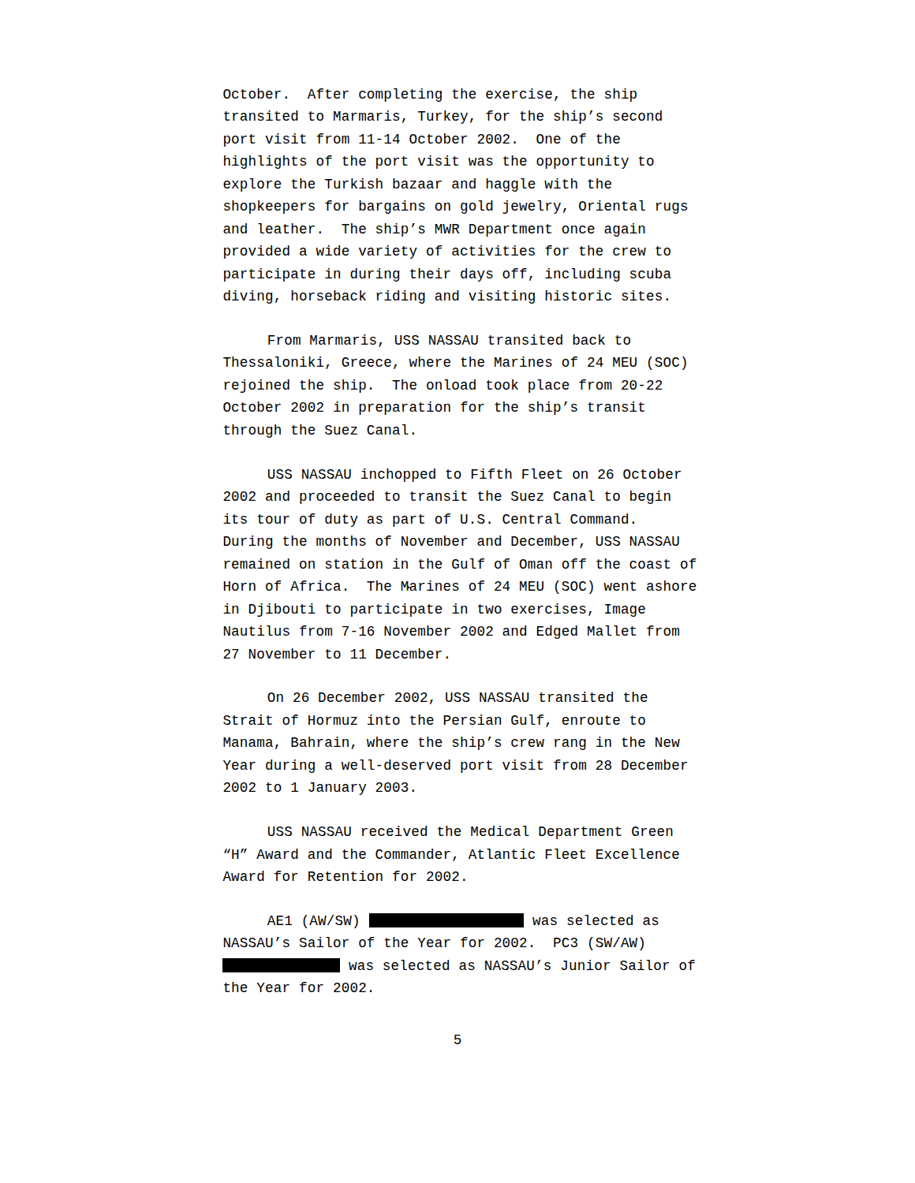October. After completing the exercise, the ship transited to Marmaris, Turkey, for the ship’s second port visit from 11-14 October 2002. One of the highlights of the port visit was the opportunity to explore the Turkish bazaar and haggle with the shopkeepers for bargains on gold jewelry, Oriental rugs and leather. The ship’s MWR Department once again provided a wide variety of activities for the crew to participate in during their days off, including scuba diving, horseback riding and visiting historic sites.
From Marmaris, USS NASSAU transited back to Thessaloniki, Greece, where the Marines of 24 MEU (SOC) rejoined the ship. The onload took place from 20-22 October 2002 in preparation for the ship’s transit through the Suez Canal.
USS NASSAU inchopped to Fifth Fleet on 26 October 2002 and proceeded to transit the Suez Canal to begin its tour of duty as part of U.S. Central Command. During the months of November and December, USS NASSAU remained on station in the Gulf of Oman off the coast of Horn of Africa. The Marines of 24 MEU (SOC) went ashore in Djibouti to participate in two exercises, Image Nautilus from 7-16 November 2002 and Edged Mallet from 27 November to 11 December.
On 26 December 2002, USS NASSAU transited the Strait of Hormuz into the Persian Gulf, enroute to Manama, Bahrain, where the ship’s crew rang in the New Year during a well-deserved port visit from 28 December 2002 to 1 January 2003.
USS NASSAU received the Medical Department Green “H” Award and the Commander, Atlantic Fleet Excellence Award for Retention for 2002.
AE1 (AW/SW) was selected as NASSAU’s Sailor of the Year for 2002. PC3 (SW/AW) was selected as NASSAU’s Junior Sailor of the Year for 2002.
.
5